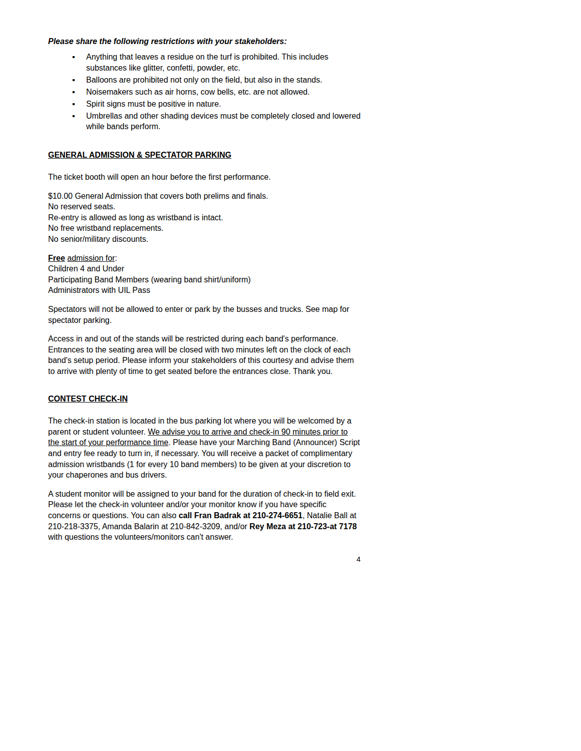Please share the following restrictions with your stakeholders:
Anything that leaves a residue on the turf is prohibited. This includes substances like glitter, confetti, powder, etc.
Balloons are prohibited not only on the field, but also in the stands.
Noisemakers such as air horns, cow bells, etc. are not allowed.
Spirit signs must be positive in nature.
Umbrellas and other shading devices must be completely closed and lowered while bands perform.
GENERAL ADMISSION & SPECTATOR PARKING
The ticket booth will open an hour before the first performance.
$10.00 General Admission that covers both prelims and finals.
No reserved seats.
Re-entry is allowed as long as wristband is intact.
No free wristband replacements.
No senior/military discounts.
Free admission for:
Children 4 and Under
Participating Band Members (wearing band shirt/uniform)
Administrators with UIL Pass
Spectators will not be allowed to enter or park by the busses and trucks. See map for spectator parking.
Access in and out of the stands will be restricted during each band's performance. Entrances to the seating area will be closed with two minutes left on the clock of each band's setup period. Please inform your stakeholders of this courtesy and advise them to arrive with plenty of time to get seated before the entrances close. Thank you.
CONTEST CHECK-IN
The check-in station is located in the bus parking lot where you will be welcomed by a parent or student volunteer. We advise you to arrive and check-in 90 minutes prior to the start of your performance time. Please have your Marching Band (Announcer) Script and entry fee ready to turn in, if necessary. You will receive a packet of complimentary admission wristbands (1 for every 10 band members) to be given at your discretion to your chaperones and bus drivers.
A student monitor will be assigned to your band for the duration of check-in to field exit. Please let the check-in volunteer and/or your monitor know if you have specific concerns or questions. You can also call Fran Badrak at 210-274-6651, Natalie Ball at 210-218-3375, Amanda Balarin at 210-842-3209, and/or Rey Meza at 210-723-at 7178 with questions the volunteers/monitors can't answer.
4